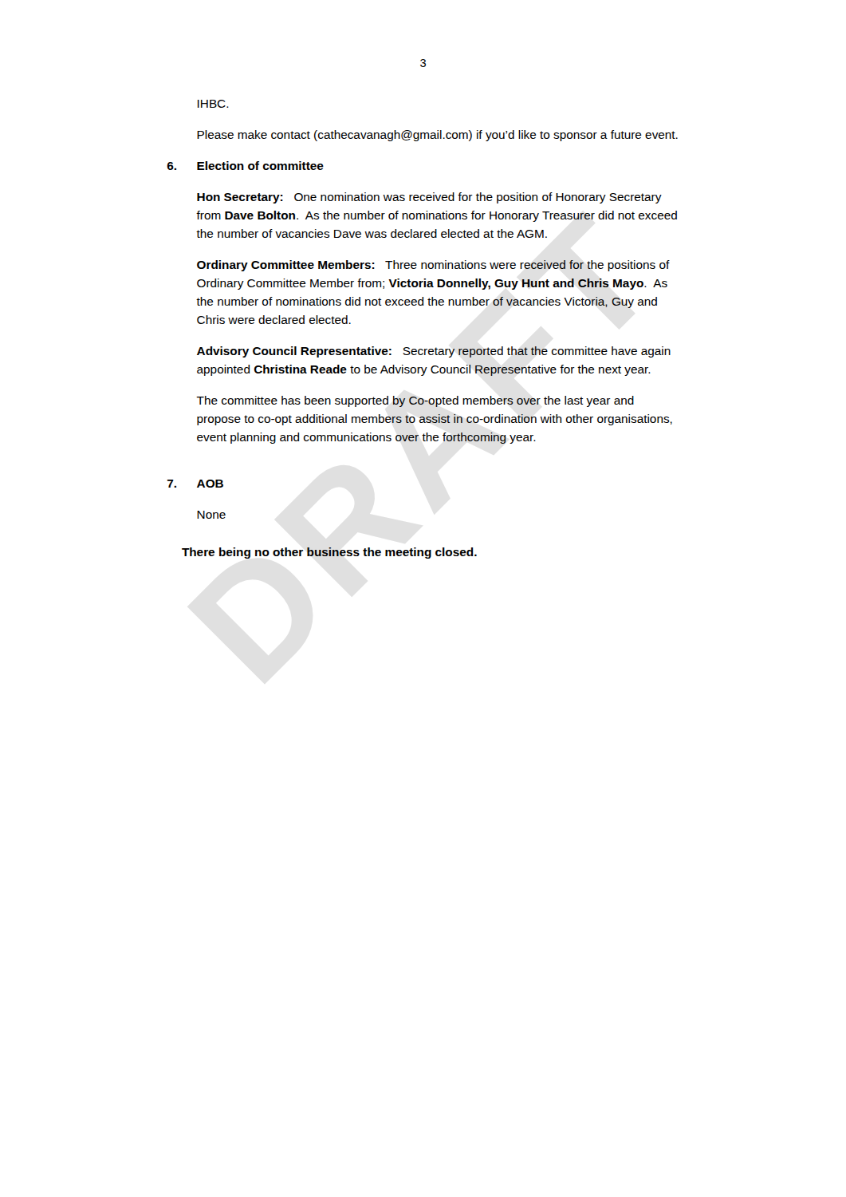DRAFT
3
IHBC.
Please make contact (cathecavanagh@gmail.com) if you’d like to sponsor a future event.
6.
Election of committee
Hon Secretary: One nomination was received for the position of Honorary Secretary from Dave Bolton. As the number of nominations for Honorary Treasurer did not exceed the number of vacancies Dave was declared elected at the AGM.
Ordinary Committee Members: Three nominations were received for the positions of Ordinary Committee Member from; Victoria Donnelly, Guy Hunt and Chris Mayo. As the number of nominations did not exceed the number of vacancies Victoria, Guy and Chris were declared elected.
Advisory Council Representative: Secretary reported that the committee have again appointed Christina Reade to be Advisory Council Representative for the next year.
The committee has been supported by Co-opted members over the last year and propose to co-opt additional members to assist in co-ordination with other organisations, event planning and communications over the forthcoming year.
7.
AOB
None
There being no other business the meeting closed.